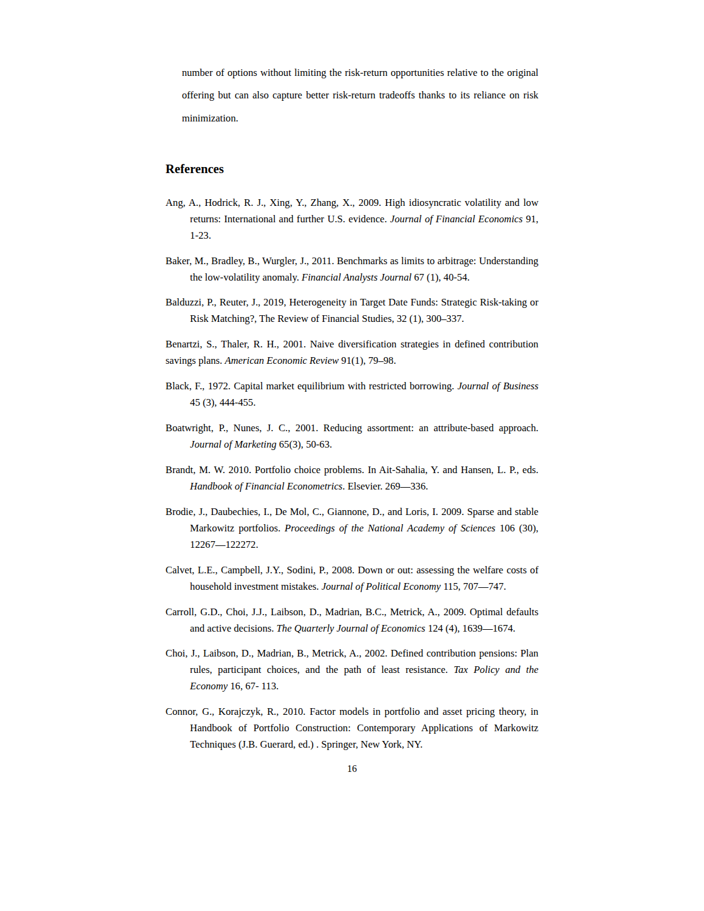number of options without limiting the risk-return opportunities relative to the original offering but can also capture better risk-return tradeoffs thanks to its reliance on risk minimization.
References
Ang, A., Hodrick, R. J., Xing, Y., Zhang, X., 2009. High idiosyncratic volatility and low returns: International and further U.S. evidence. Journal of Financial Economics 91, 1-23.
Baker, M., Bradley, B., Wurgler, J., 2011. Benchmarks as limits to arbitrage: Understanding the low-volatility anomaly. Financial Analysts Journal 67 (1), 40-54.
Balduzzi, P., Reuter, J., 2019, Heterogeneity in Target Date Funds: Strategic Risk-taking or Risk Matching?, The Review of Financial Studies, 32 (1), 300–337.
Benartzi, S., Thaler, R. H., 2001. Naive diversification strategies in defined contribution savings plans. American Economic Review 91(1), 79–98.
Black, F., 1972. Capital market equilibrium with restricted borrowing. Journal of Business 45 (3), 444-455.
Boatwright, P., Nunes, J. C., 2001. Reducing assortment: an attribute-based approach. Journal of Marketing 65(3), 50-63.
Brandt, M. W. 2010. Portfolio choice problems. In Ait-Sahalia, Y. and Hansen, L. P., eds. Handbook of Financial Econometrics. Elsevier. 269—336.
Brodie, J., Daubechies, I., De Mol, C., Giannone, D., and Loris, I. 2009. Sparse and stable Markowitz portfolios. Proceedings of the National Academy of Sciences 106 (30), 12267—122272.
Calvet, L.E., Campbell, J.Y., Sodini, P., 2008. Down or out: assessing the welfare costs of household investment mistakes. Journal of Political Economy 115, 707—747.
Carroll, G.D., Choi, J.J., Laibson, D., Madrian, B.C., Metrick, A., 2009. Optimal defaults and active decisions. The Quarterly Journal of Economics 124 (4), 1639—1674.
Choi, J., Laibson, D., Madrian, B., Metrick, A., 2002. Defined contribution pensions: Plan rules, participant choices, and the path of least resistance. Tax Policy and the Economy 16, 67- 113.
Connor, G., Korajczyk, R., 2010. Factor models in portfolio and asset pricing theory, in Handbook of Portfolio Construction: Contemporary Applications of Markowitz Techniques (J.B. Guerard, ed.) . Springer, New York, NY.
16